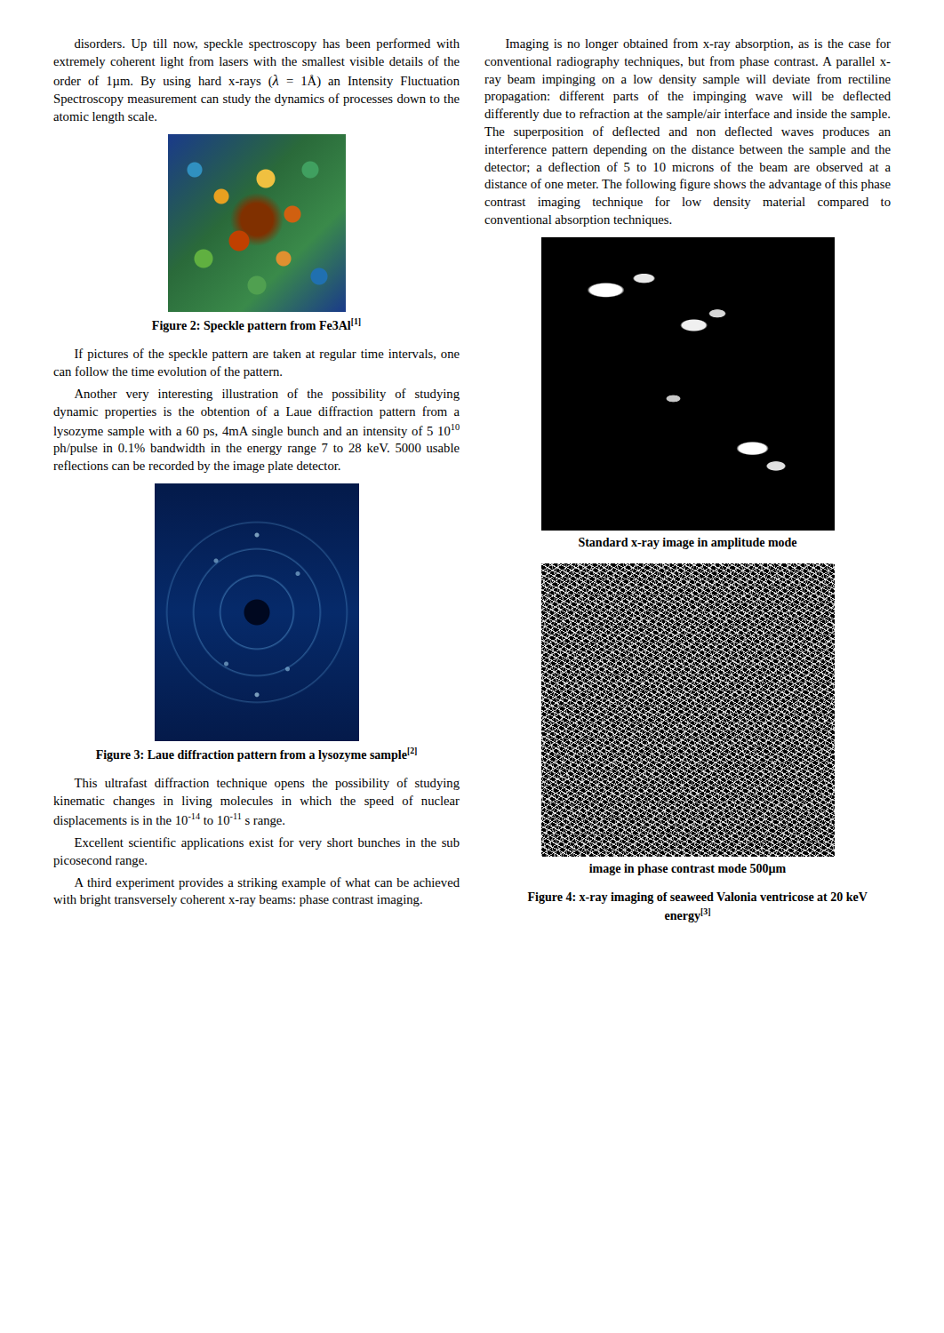disorders. Up till now, speckle spectroscopy has been performed with extremely coherent light from lasers with the smallest visible details of the order of 1µm. By using hard x-rays (λ = 1Å) an Intensity Fluctuation Spectroscopy measurement can study the dynamics of processes down to the atomic length scale.
Figure 2: Speckle pattern from Fe3Al[1]
If pictures of the speckle pattern are taken at regular time intervals, one can follow the time evolution of the pattern.
Another very interesting illustration of the possibility of studying dynamic properties is the obtention of a Laue diffraction pattern from a lysozyme sample with a 60 ps, 4mA single bunch and an intensity of 5 1010 ph/pulse in 0.1% bandwidth in the energy range 7 to 28 keV. 5000 usable reflections can be recorded by the image plate detector.
Figure 3: Laue diffraction pattern from a lysozyme sample[2]
This ultrafast diffraction technique opens the possibility of studying kinematic changes in living molecules in which the speed of nuclear displacements is in the 10-14 to 10-11 s range.
Excellent scientific applications exist for very short bunches in the sub picosecond range.
A third experiment provides a striking example of what can be achieved with bright transversely coherent x-ray beams: phase contrast imaging.
Imaging is no longer obtained from x-ray absorption, as is the case for conventional radiography techniques, but from phase contrast. A parallel x-ray beam impinging on a low density sample will deviate from rectiline propagation: different parts of the impinging wave will be deflected differently due to refraction at the sample/air interface and inside the sample. The superposition of deflected and non deflected waves produces an interference pattern depending on the distance between the sample and the detector; a deflection of 5 to 10 microns of the beam are observed at a distance of one meter. The following figure shows the advantage of this phase contrast imaging technique for low density material compared to conventional absorption techniques.
Standard x-ray image in amplitude mode
image in phase contrast mode 500µm
Figure 4: x-ray imaging of seaweed Valonia ventricose at 20 keV energy[3]